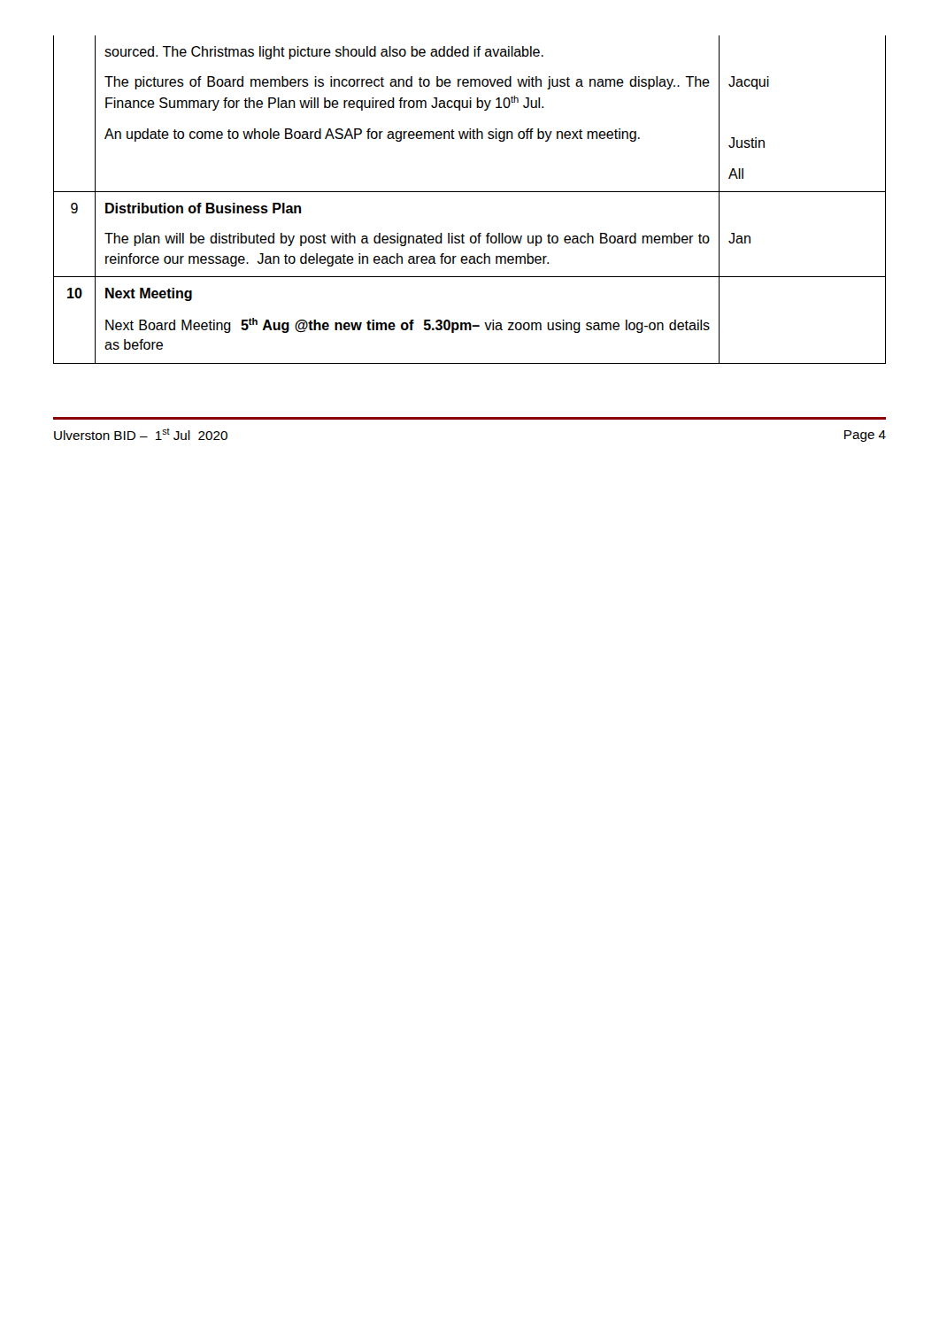| | sourced. The Christmas light picture should also be added if available. The pictures of Board members is incorrect and to be removed with just a name display.. The Finance Summary for the Plan will be required from Jacqui by 10 th Jul. An update to come to whole Board ASAP for agreement with sign off by next meeting. | Jacqui Justin All |
| 9 | Distribution of Business Plan The plan will be distributed by post with a designated list of follow up to each Board member to reinforce our message. Jan to delegate in each area for each member. | Jan |
| 10 | Next Meeting Next Board Meeting 5 th Aug @the new time of 5.30pm– via zoom using same log-on details as before | |
Ulverston BID – 1st Jul 2020 Page 4